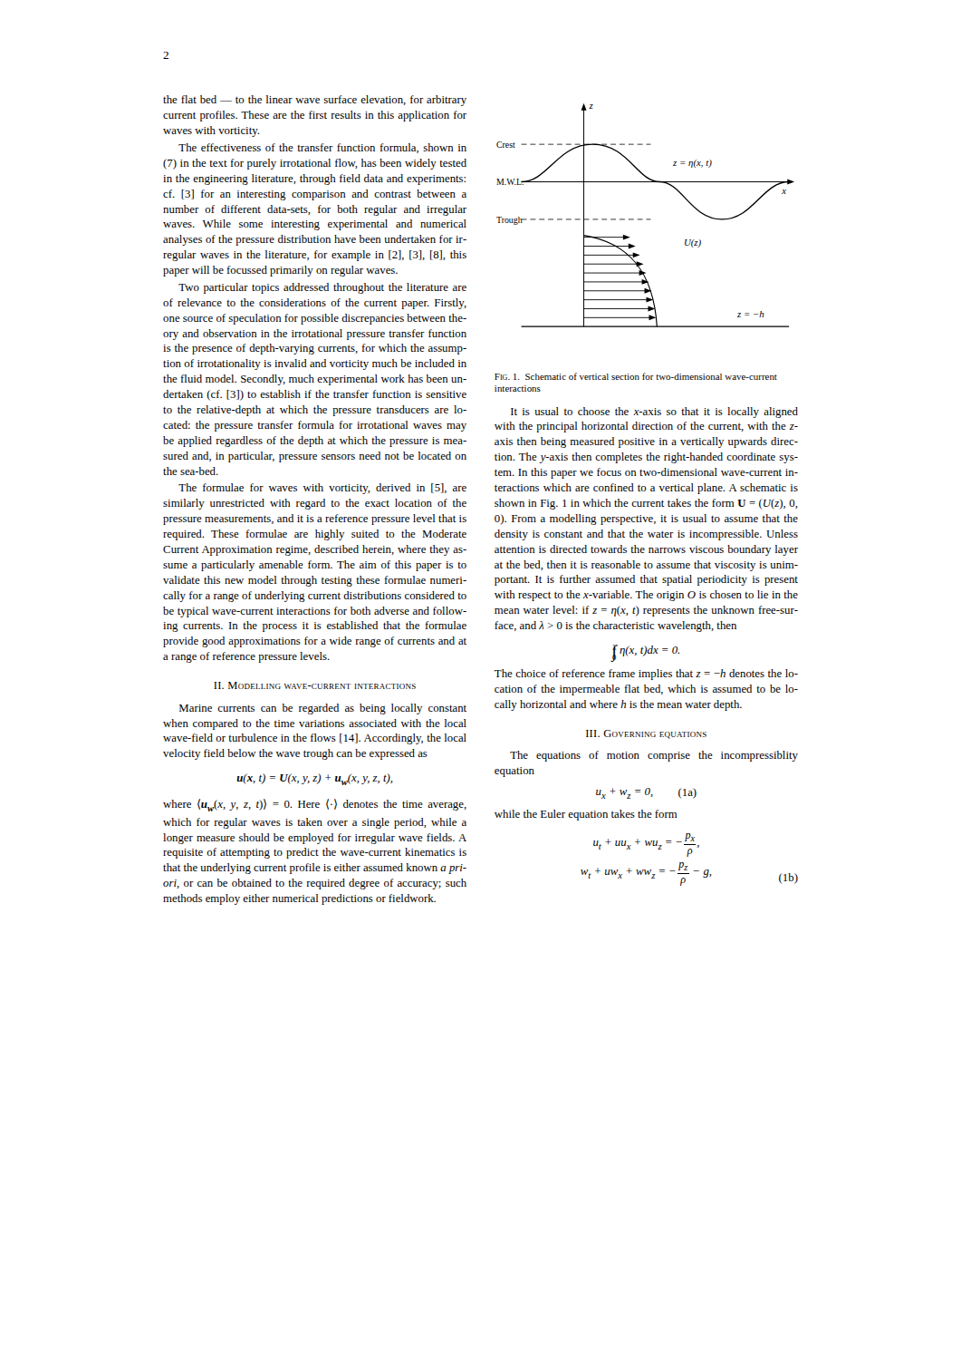2
the flat bed — to the linear wave surface elevation, for arbitrary current profiles. These are the first results in this application for waves with vorticity.
The effectiveness of the transfer function formula, shown in (7) in the text for purely irrotational flow, has been widely tested in the engineering literature, through field data and experiments: cf. [3] for an interesting comparison and contrast between a number of different data-sets, for both regular and irregular waves. While some interesting experimental and numerical analyses of the pressure distribution have been undertaken for irregular waves in the literature, for example in [2], [3], [8], this paper will be focussed primarily on regular waves.
Two particular topics addressed throughout the literature are of relevance to the considerations of the current paper. Firstly, one source of speculation for possible discrepancies between theory and observation in the irrotational pressure transfer function is the presence of depth-varying currents, for which the assumption of irrotationality is invalid and vorticity much be included in the fluid model. Secondly, much experimental work has been undertaken (cf. [3]) to establish if the transfer function is sensitive to the relative-depth at which the pressure transducers are located: the pressure transfer formula for irrotational waves may be applied regardless of the depth at which the pressure is measured and, in particular, pressure sensors need not be located on the sea-bed.
The formulae for waves with vorticity, derived in [5], are similarly unrestricted with regard to the exact location of the pressure measurements, and it is a reference pressure level that is required. These formulae are highly suited to the Moderate Current Approximation regime, described herein, where they assume a particularly amenable form. The aim of this paper is to validate this new model through testing these formulae numerically for a range of underlying current distributions considered to be typical wave-current interactions for both adverse and following currents. In the process it is established that the formulae provide good approximations for a wide range of currents and at a range of reference pressure levels.
II. Modelling wave-current interactions
Marine currents can be regarded as being locally constant when compared to the time variations associated with the local wave-field or turbulence in the flows [14]. Accordingly, the local velocity field below the wave trough can be expressed as
u(x, t) = U(x, y, z) + uw(x, y, z, t),
where ⟨uw(x, y, z, t)⟩ = 0. Here ⟨·⟩ denotes the time average, which for regular waves is taken over a single period, while a longer measure should be employed for irregular wave fields. A requisite of attempting to predict the wave-current kinematics is that the underlying current profile is either assumed known a priori, or can be obtained to the required degree of accuracy; such methods employ either numerical predictions or fieldwork.
z x Crest M.W.L. Trough z = η(x, t) z = −h U(z)
Fig. 1. Schematic of vertical section for two-dimensional wave-current interactions
It is usual to choose the x-axis so that it is locally aligned with the principal horizontal direction of the current, with the z-axis then being measured positive in a vertically upwards direction. The y-axis then completes the right-handed coordinate system. In this paper we focus on two-dimensional wave-current interactions which are confined to a vertical plane. A schematic is shown in Fig. 1 in which the current takes the form U = (U(z), 0, 0). From a modelling perspective, it is usual to assume that the density is constant and that the water is incompressible. Unless attention is directed towards the narrows viscous boundary layer at the bed, then it is reasonable to assume that viscosity is unimportant. It is further assumed that spatial periodicity is present with respect to the x-variable. The origin O is chosen to lie in the mean water level: if z = η(x, t) represents the unknown free-surface, and λ > 0 is the characteristic wavelength, then
∫0λ η(x, t)dx = 0.
The choice of reference frame implies that z = −h denotes the location of the impermeable flat bed, which is assumed to be locally horizontal and where h is the mean water depth.
III. Governing equations
The equations of motion comprise the incompressiblity equation
ux + wz = 0,
(1a)
while the Euler equation takes the form
ut + uux + wuz = −px ρ,
wt + uwx + wwz = −pz ρ − g,
(1b)